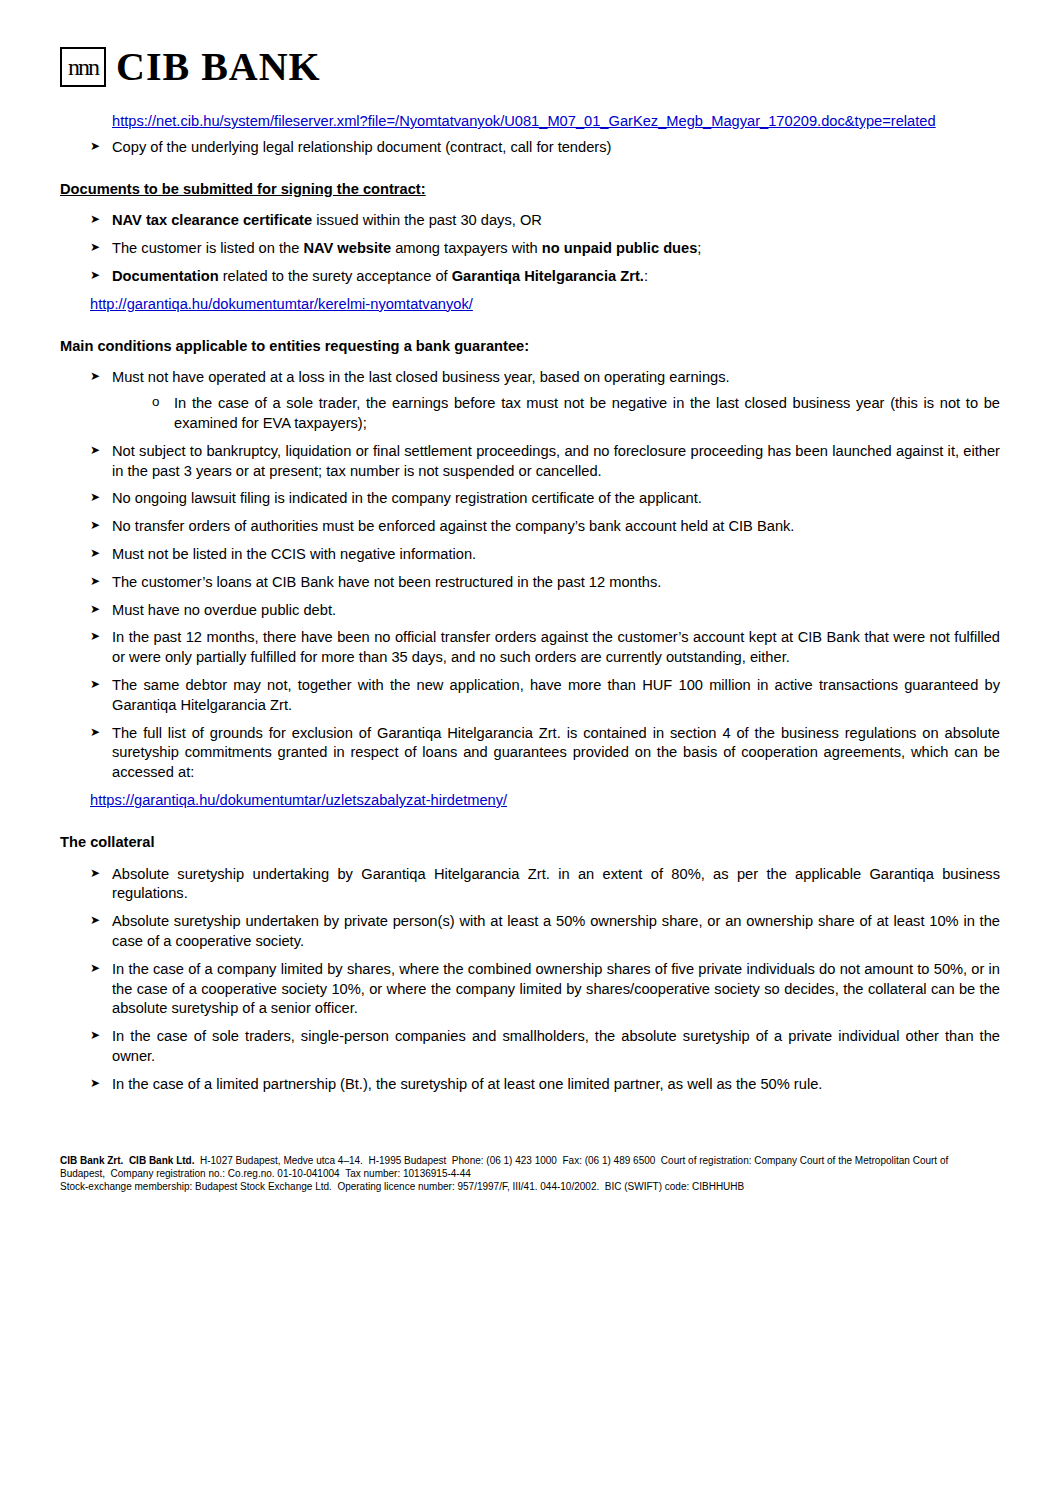nnn CIB BANK
https://net.cib.hu/system/fileserver.xml?file=/Nyomtatvanyok/U081_M07_01_GarKez_Megb_Magyar_170209.doc&type=related
Copy of the underlying legal relationship document (contract, call for tenders)
Documents to be submitted for signing the contract:
NAV tax clearance certificate issued within the past 30 days, OR
The customer is listed on the NAV website among taxpayers with no unpaid public dues;
Documentation related to the surety acceptance of Garantiqa Hitelgarancia Zrt.:
http://garantiqa.hu/dokumentumtar/kerelmi-nyomtatvanyok/
Main conditions applicable to entities requesting a bank guarantee:
Must not have operated at a loss in the last closed business year, based on operating earnings.
In the case of a sole trader, the earnings before tax must not be negative in the last closed business year (this is not to be examined for EVA taxpayers);
Not subject to bankruptcy, liquidation or final settlement proceedings, and no foreclosure proceeding has been launched against it, either in the past 3 years or at present; tax number is not suspended or cancelled.
No ongoing lawsuit filing is indicated in the company registration certificate of the applicant.
No transfer orders of authorities must be enforced against the company’s bank account held at CIB Bank.
Must not be listed in the CCIS with negative information.
The customer’s loans at CIB Bank have not been restructured in the past 12 months.
Must have no overdue public debt.
In the past 12 months, there have been no official transfer orders against the customer’s account kept at CIB Bank that were not fulfilled or were only partially fulfilled for more than 35 days, and no such orders are currently outstanding, either.
The same debtor may not, together with the new application, have more than HUF 100 million in active transactions guaranteed by Garantiqa Hitelgarancia Zrt.
The full list of grounds for exclusion of Garantiqa Hitelgarancia Zrt. is contained in section 4 of the business regulations on absolute suretyship commitments granted in respect of loans and guarantees provided on the basis of cooperation agreements, which can be accessed at:
https://garantiqa.hu/dokumentumtar/uzletszabalyzat-hirdetmeny/
The collateral
Absolute suretyship undertaking by Garantiqa Hitelgarancia Zrt. in an extent of 80%, as per the applicable Garantiqa business regulations.
Absolute suretyship undertaken by private person(s) with at least a 50% ownership share, or an ownership share of at least 10% in the case of a cooperative society.
In the case of a company limited by shares, where the combined ownership shares of five private individuals do not amount to 50%, or in the case of a cooperative society 10%, or where the company limited by shares/cooperative society so decides, the collateral can be the absolute suretyship of a senior officer.
In the case of sole traders, single-person companies and smallholders, the absolute suretyship of a private individual other than the owner.
In the case of a limited partnership (Bt.), the suretyship of at least one limited partner, as well as the 50% rule.
CIB Bank Zrt. CIB Bank Ltd. H-1027 Budapest, Medve utca 4–14. H-1995 Budapest Phone: (06 1) 423 1000 Fax: (06 1) 489 6500 Court of registration: Company Court of the Metropolitan Court of Budapest, Company registration no.: Co.reg.no. 01-10-041004 Tax number: 10136915-4-44
Stock-exchange membership: Budapest Stock Exchange Ltd. Operating licence number: 957/1997/F, III/41. 044-10/2002. BIC (SWIFT) code: CIBHHUHB